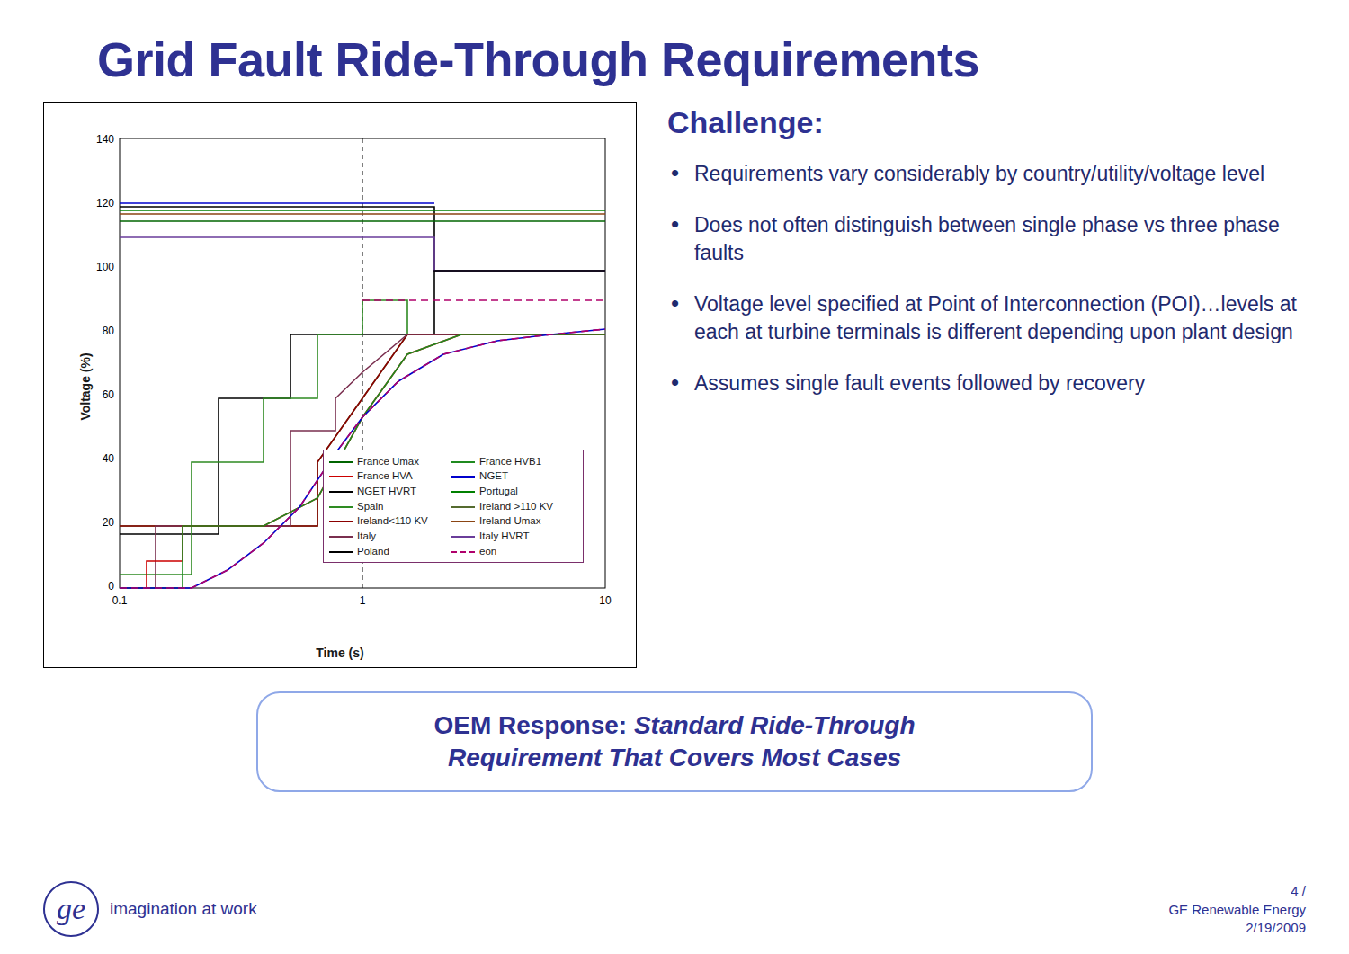Grid Fault Ride-Through Requirements
Voltage (%) Time (s) 140 120 100 80 60 40 20 0 0.1 1 10
| France Umax | France HVB1 |
| France HVA | NGET |
| NGET HVRT | Portugal |
| Spain | Ireland >110 KV |
| Ireland<110 KV | Ireland Umax |
| Italy | Italy HVRT |
| Poland | eon |
Challenge:
Requirements vary considerably by country/utility/voltage level
Does not often distinguish between single phase vs three phase faults
Voltage level specified at Point of Interconnection (POI)…levels at each at turbine terminals is different depending upon plant design
Assumes single fault events followed by recovery
OEM Response: Standard Ride-Through
Requirement That Covers Most Cases
ge
imagination at work
4 /
GE Renewable Energy
2/19/2009